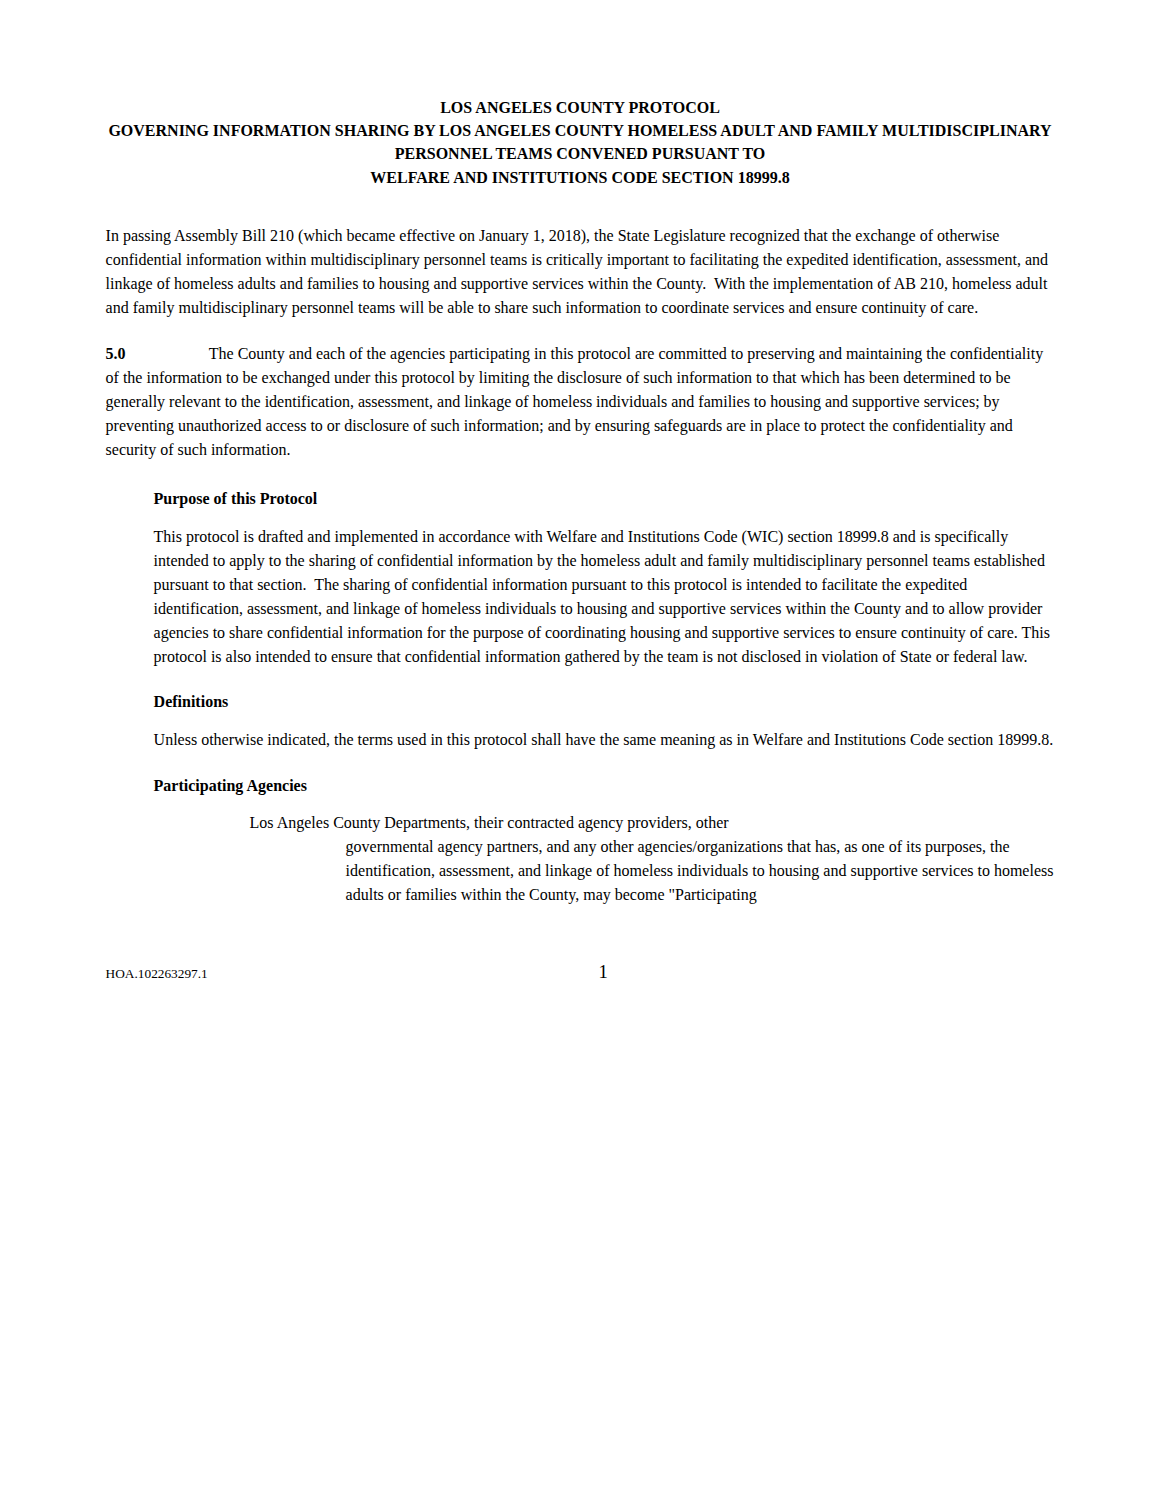Los Angeles County Protocol
Governing Information Sharing by Los Angeles County Homeless Adult and Family Multidisciplinary Personnel Teams Convened Pursuant to
Welfare and Institutions Code Section 18999.8
In passing Assembly Bill 210 (which became effective on January 1, 2018), the State Legislature recognized that the exchange of otherwise confidential information within multidisciplinary personnel teams is critically important to facilitating the expedited identification, assessment, and linkage of homeless adults and families to housing and supportive services within the County. With the implementation of AB 210, homeless adult and family multidisciplinary personnel teams will be able to share such information to coordinate services and ensure continuity of care.
5.0 The County and each of the agencies participating in this protocol are committed to preserving and maintaining the confidentiality of the information to be exchanged under this protocol by limiting the disclosure of such information to that which has been determined to be generally relevant to the identification, assessment, and linkage of homeless individuals and families to housing and supportive services; by preventing unauthorized access to or disclosure of such information; and by ensuring safeguards are in place to protect the confidentiality and security of such information.
Purpose of this Protocol
This protocol is drafted and implemented in accordance with Welfare and Institutions Code (WIC) section 18999.8 and is specifically intended to apply to the sharing of confidential information by the homeless adult and family multidisciplinary personnel teams established pursuant to that section. The sharing of confidential information pursuant to this protocol is intended to facilitate the expedited identification, assessment, and linkage of homeless individuals to housing and supportive services within the County and to allow provider agencies to share confidential information for the purpose of coordinating housing and supportive services to ensure continuity of care. This protocol is also intended to ensure that confidential information gathered by the team is not disclosed in violation of State or federal law.
Definitions
Unless otherwise indicated, the terms used in this protocol shall have the same meaning as in Welfare and Institutions Code section 18999.8.
Participating Agencies
Los Angeles County Departments, their contracted agency providers, other governmental agency partners, and any other agencies/organizations that has, as one of its purposes, the identification, assessment, and linkage of homeless individuals to housing and supportive services to homeless adults or families within the County, may become "Participating
HOA.102263297.1
1